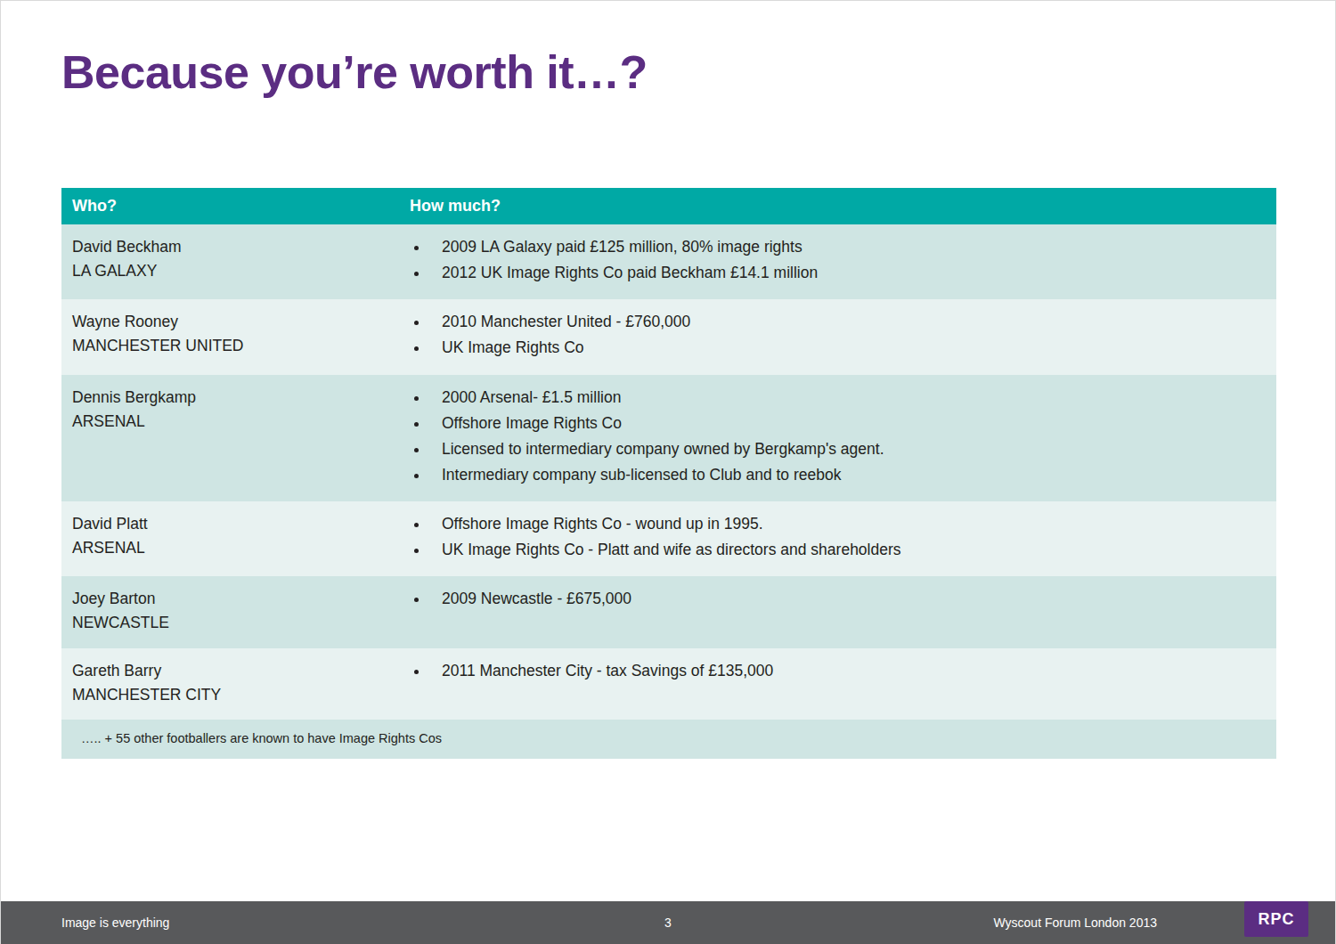Because you’re worth it…?
| Who? | How much? |
| --- | --- |
| David Beckham LA GALAXY | 2009 LA Galaxy paid £125 million, 80% image rights 2012 UK Image Rights Co paid Beckham £14.1 million |
| Wayne Rooney MANCHESTER UNITED | 2010 Manchester United - £760,000 UK Image Rights Co |
| Dennis Bergkamp ARSENAL | 2000 Arsenal- £1.5 million Offshore Image Rights Co Licensed to intermediary company owned by Bergkamp's agent. Intermediary company sub-licensed to Club and to reebok |
| David Platt ARSENAL | Offshore Image Rights Co - wound up in 1995. UK Image Rights Co - Platt and wife as directors and shareholders |
| Joey Barton NEWCASTLE | 2009 Newcastle - £675,000 |
| Gareth Barry MANCHESTER CITY | 2011 Manchester City - tax Savings of £135,000 |
| ….. + 55 other footballers are known to have Image Rights Cos |
Image is everything
3
Wyscout Forum London 2013
RPC